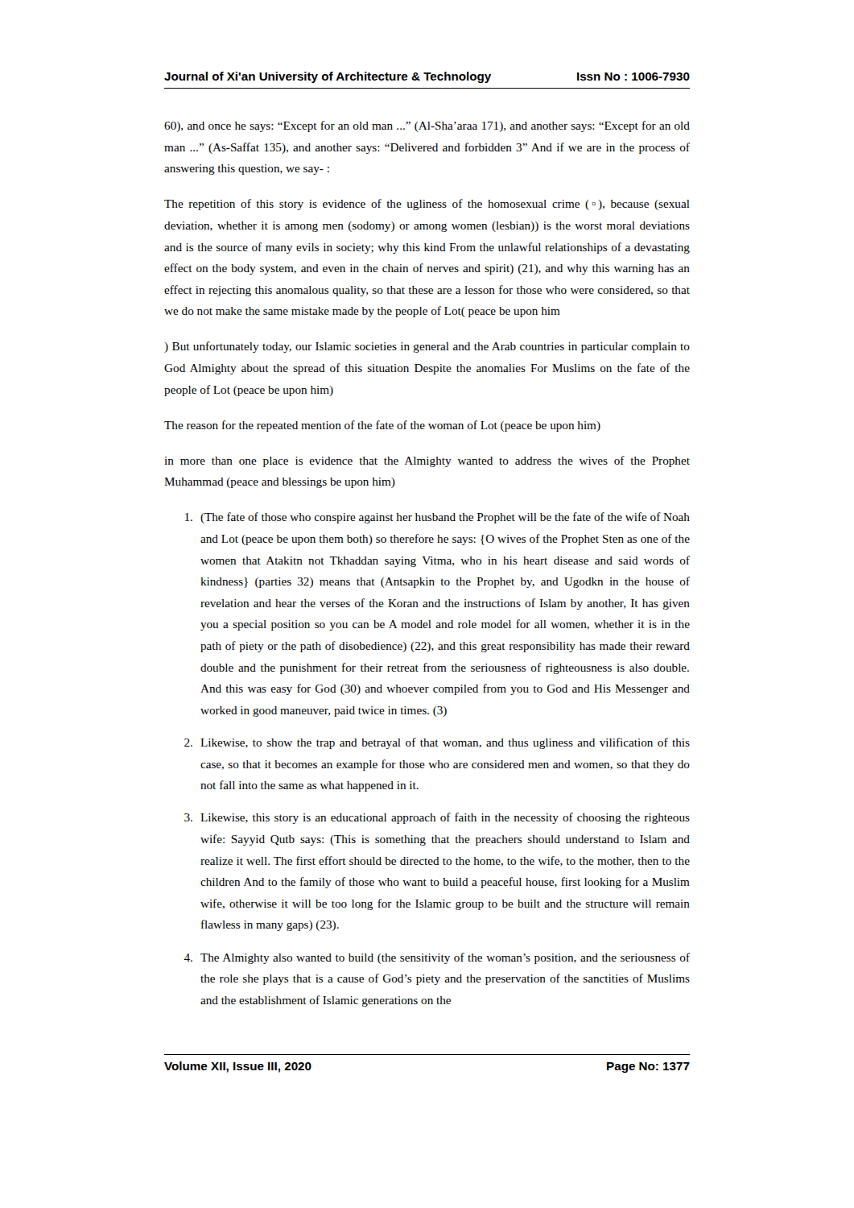Journal of Xi'an University of Architecture & Technology Issn No : 1006-7930
60), and once he says: “Except for an old man ...” (Al-Sha’araa 171), and another says: “Except for an old man ...” (As-Saffat 135), and another says: “Delivered and forbidden 3” And if we are in the process of answering this question, we say- :
The repetition of this story is evidence of the ugliness of the homosexual crime (▫), because (sexual deviation, whether it is among men (sodomy) or among women (lesbian)) is the worst moral deviations and is the source of many evils in society; why this kind From the unlawful relationships of a devastating effect on the body system, and even in the chain of nerves and spirit) (21), and why this warning has an effect in rejecting this anomalous quality, so that these are a lesson for those who were considered, so that we do not make the same mistake made by the people of Lot( peace be upon him
) But unfortunately today, our Islamic societies in general and the Arab countries in particular complain to God Almighty about the spread of this situation Despite the anomalies For Muslims on the fate of the people of Lot (peace be upon him)
The reason for the repeated mention of the fate of the woman of Lot (peace be upon him)
in more than one place is evidence that the Almighty wanted to address the wives of the Prophet Muhammad (peace and blessings be upon him)
(The fate of those who conspire against her husband the Prophet will be the fate of the wife of Noah and Lot (peace be upon them both) so therefore he says: {O wives of the Prophet Sten as one of the women that Atakitn not Tkhaddan saying Vitma, who in his heart disease and said words of kindness} (parties 32) means that (Antsapkin to the Prophet by, and Ugodkn in the house of revelation and hear the verses of the Koran and the instructions of Islam by another, It has given you a special position so you can be A model and role model for all women, whether it is in the path of piety or the path of disobedience) (22), and this great responsibility has made their reward double and the punishment for their retreat from the seriousness of righteousness is also double. And this was easy for God (30) and whoever compiled from you to God and His Messenger and worked in good maneuver, paid twice in times. (3)
Likewise, to show the trap and betrayal of that woman, and thus ugliness and vilification of this case, so that it becomes an example for those who are considered men and women, so that they do not fall into the same as what happened in it.
Likewise, this story is an educational approach of faith in the necessity of choosing the righteous wife: Sayyid Qutb says: (This is something that the preachers should understand to Islam and realize it well. The first effort should be directed to the home, to the wife, to the mother, then to the children And to the family of those who want to build a peaceful house, first looking for a Muslim wife, otherwise it will be too long for the Islamic group to be built and the structure will remain flawless in many gaps) (23).
The Almighty also wanted to build (the sensitivity of the woman’s position, and the seriousness of the role she plays that is a cause of God’s piety and the preservation of the sanctities of Muslims and the establishment of Islamic generations on the
Volume XII, Issue III, 2020 Page No: 1377